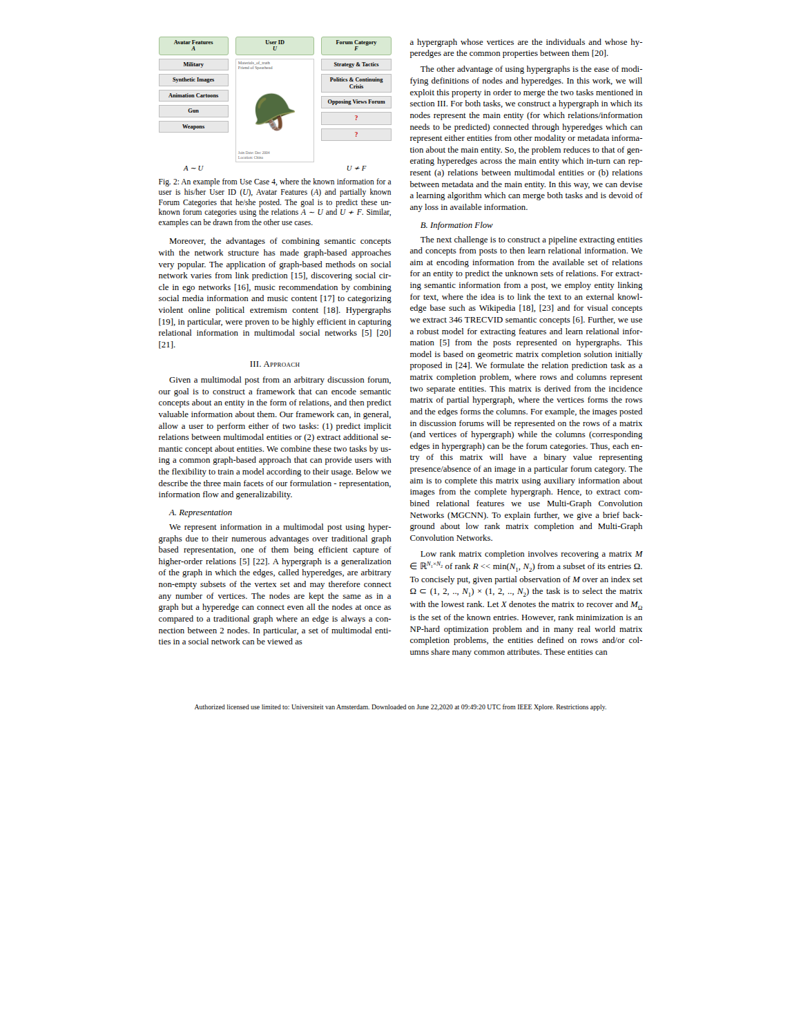Avatar FeaturesA
Military
Synthetic Images
Animation Cartoons
Gun
Weapons
User IDU
Materials_of_truth
Friend of Spearhead
🪖
Join Date: Dec 2004
Location: China
Forum CategoryF
Strategy & Tactics
Politics & Continuing Crisis
Opposing Views Forum
?
?
A ∼ U
U ≁ F
Fig. 2: An example from Use Case 4, where the known information for a user is his/her User ID (U), Avatar Features (A) and partially known Forum Categories that he/she posted. The goal is to predict these unknown forum categories using the relations A ∼ U and U ≁ F. Similar, examples can be drawn from the other use cases.
Moreover, the advantages of combining semantic concepts with the network structure has made graph-based approaches very popular. The application of graph-based methods on social network varies from link prediction [15], discovering social circle in ego networks [16], music recommendation by combining social media information and music content [17] to categorizing violent online political extremism content [18]. Hypergraphs [19], in particular, were proven to be highly efficient in capturing relational information in multimodal social networks [5] [20] [21].
III. Approach
Given a multimodal post from an arbitrary discussion forum, our goal is to construct a framework that can encode semantic concepts about an entity in the form of relations, and then predict valuable information about them. Our framework can, in general, allow a user to perform either of two tasks: (1) predict implicit relations between multimodal entities or (2) extract additional semantic concept about entities. We combine these two tasks by using a common graph-based approach that can provide users with the flexibility to train a model according to their usage. Below we describe the three main facets of our formulation - representation, information flow and generalizability.
A. Representation
We represent information in a multimodal post using hypergraphs due to their numerous advantages over traditional graph based representation, one of them being efficient capture of higher-order relations [5] [22]. A hypergraph is a generalization of the graph in which the edges, called hyperedges, are arbitrary non-empty subsets of the vertex set and may therefore connect any number of vertices. The nodes are kept the same as in a graph but a hyperedge can connect even all the nodes at once as compared to a traditional graph where an edge is always a connection between 2 nodes. In particular, a set of multimodal entities in a social network can be viewed as
a hypergraph whose vertices are the individuals and whose hyperedges are the common properties between them [20].
The other advantage of using hypergraphs is the ease of modifying definitions of nodes and hyperedges. In this work, we will exploit this property in order to merge the two tasks mentioned in section III. For both tasks, we construct a hypergraph in which its nodes represent the main entity (for which relations/information needs to be predicted) connected through hyperedges which can represent either entities from other modality or metadata information about the main entity. So, the problem reduces to that of generating hyperedges across the main entity which in-turn can represent (a) relations between multimodal entities or (b) relations between metadata and the main entity. In this way, we can devise a learning algorithm which can merge both tasks and is devoid of any loss in available information.
B. Information Flow
The next challenge is to construct a pipeline extracting entities and concepts from posts to then learn relational information. We aim at encoding information from the available set of relations for an entity to predict the unknown sets of relations. For extracting semantic information from a post, we employ entity linking for text, where the idea is to link the text to an external knowledge base such as Wikipedia [18], [23] and for visual concepts we extract 346 TRECVID semantic concepts [6]. Further, we use a robust model for extracting features and learn relational information [5] from the posts represented on hypergraphs. This model is based on geometric matrix completion solution initially proposed in [24]. We formulate the relation prediction task as a matrix completion problem, where rows and columns represent two separate entities. This matrix is derived from the incidence matrix of partial hypergraph, where the vertices forms the rows and the edges forms the columns. For example, the images posted in discussion forums will be represented on the rows of a matrix (and vertices of hypergraph) while the columns (corresponding edges in hypergraph) can be the forum categories. Thus, each entry of this matrix will have a binary value representing presence/absence of an image in a particular forum category. The aim is to complete this matrix using auxiliary information about images from the complete hypergraph. Hence, to extract combined relational features we use Multi-Graph Convolution Networks (MGCNN). To explain further, we give a brief background about low rank matrix completion and Multi-Graph Convolution Networks.
Low rank matrix completion involves recovering a matrix M ∈ ℝN1×N2 of rank R << min(N1, N2) from a subset of its entries Ω. To concisely put, given partial observation of M over an index set Ω ⊂ (1, 2, .., N1) × (1, 2, .., N2) the task is to select the matrix with the lowest rank. Let X denotes the matrix to recover and MΩ is the set of the known entries. However, rank minimization is an NP-hard optimization problem and in many real world matrix completion problems, the entities defined on rows and/or columns share many common attributes. These entities can
Authorized licensed use limited to: Universiteit van Amsterdam. Downloaded on June 22,2020 at 09:49:20 UTC from IEEE Xplore. Restrictions apply.